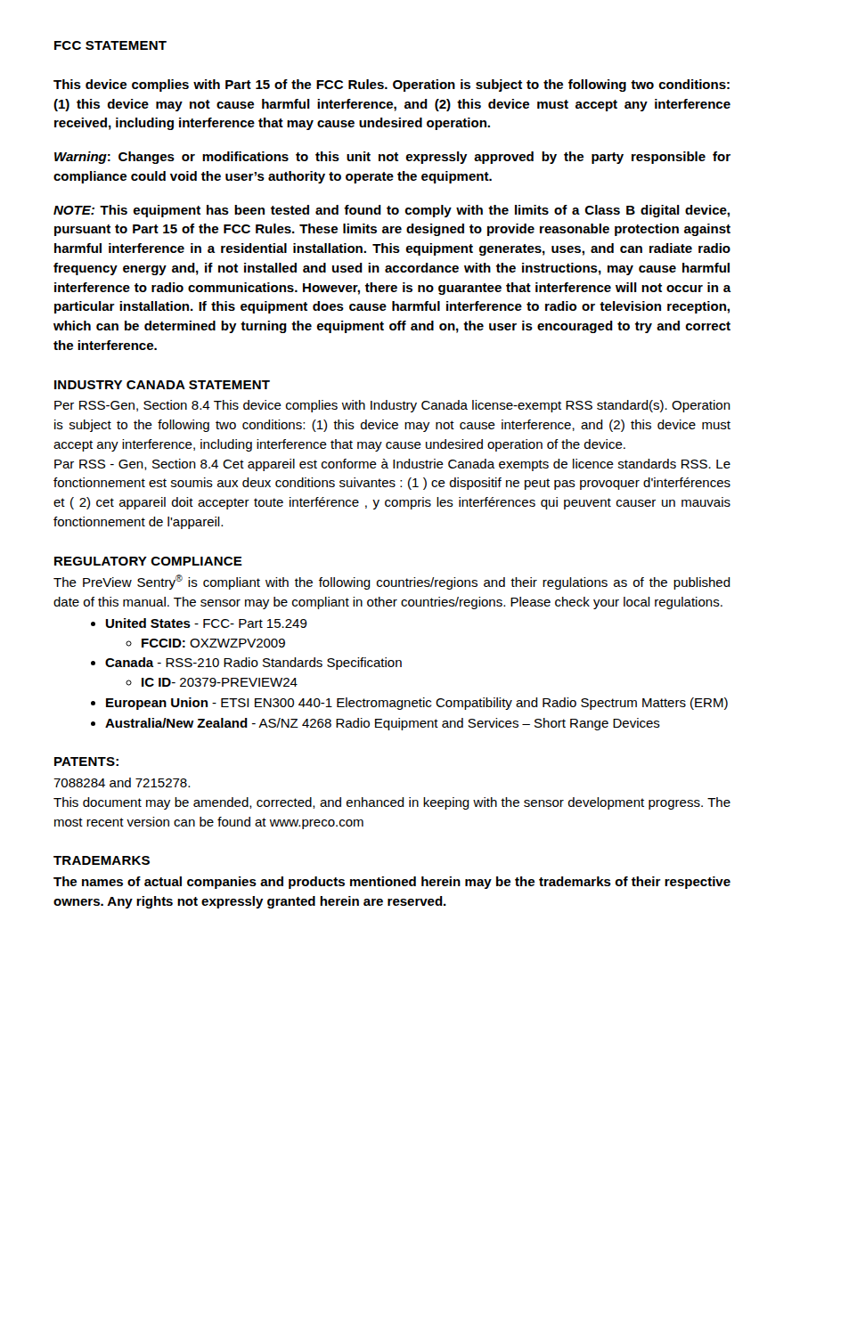FCC STATEMENT
This device complies with Part 15 of the FCC Rules. Operation is subject to the following two conditions: (1) this device may not cause harmful interference, and (2) this device must accept any interference received, including interference that may cause undesired operation.
Warning: Changes or modifications to this unit not expressly approved by the party responsible for compliance could void the user’s authority to operate the equipment.
NOTE: This equipment has been tested and found to comply with the limits of a Class B digital device, pursuant to Part 15 of the FCC Rules. These limits are designed to provide reasonable protection against harmful interference in a residential installation. This equipment generates, uses, and can radiate radio frequency energy and, if not installed and used in accordance with the instructions, may cause harmful interference to radio communications. However, there is no guarantee that interference will not occur in a particular installation. If this equipment does cause harmful interference to radio or television reception, which can be determined by turning the equipment off and on, the user is encouraged to try and correct the interference.
INDUSTRY CANADA STATEMENT
Per RSS-Gen, Section 8.4 This device complies with Industry Canada license-exempt RSS standard(s). Operation is subject to the following two conditions: (1) this device may not cause interference, and (2) this device must accept any interference, including interference that may cause undesired operation of the device.
Par RSS - Gen, Section 8.4 Cet appareil est conforme à Industrie Canada exempts de licence standards RSS. Le fonctionnement est soumis aux deux conditions suivantes : (1 ) ce dispositif ne peut pas provoquer d'interférences et ( 2) cet appareil doit accepter toute interférence , y compris les interférences qui peuvent causer un mauvais fonctionnement de l'appareil.
REGULATORY COMPLIANCE
The PreView Sentry® is compliant with the following countries/regions and their regulations as of the published date of this manual. The sensor may be compliant in other countries/regions. Please check your local regulations.
United States - FCC- Part 15.249
FCCID: OXZWZPV2009
Canada - RSS-210 Radio Standards Specification
IC ID- 20379-PREVIEW24
European Union - ETSI EN300 440-1 Electromagnetic Compatibility and Radio Spectrum Matters (ERM)
Australia/New Zealand - AS/NZ 4268 Radio Equipment and Services – Short Range Devices
PATENTS:
7088284 and 7215278.
This document may be amended, corrected, and enhanced in keeping with the sensor development progress. The most recent version can be found at www.preco.com
TRADEMARKS
The names of actual companies and products mentioned herein may be the trademarks of their respective owners. Any rights not expressly granted herein are reserved.